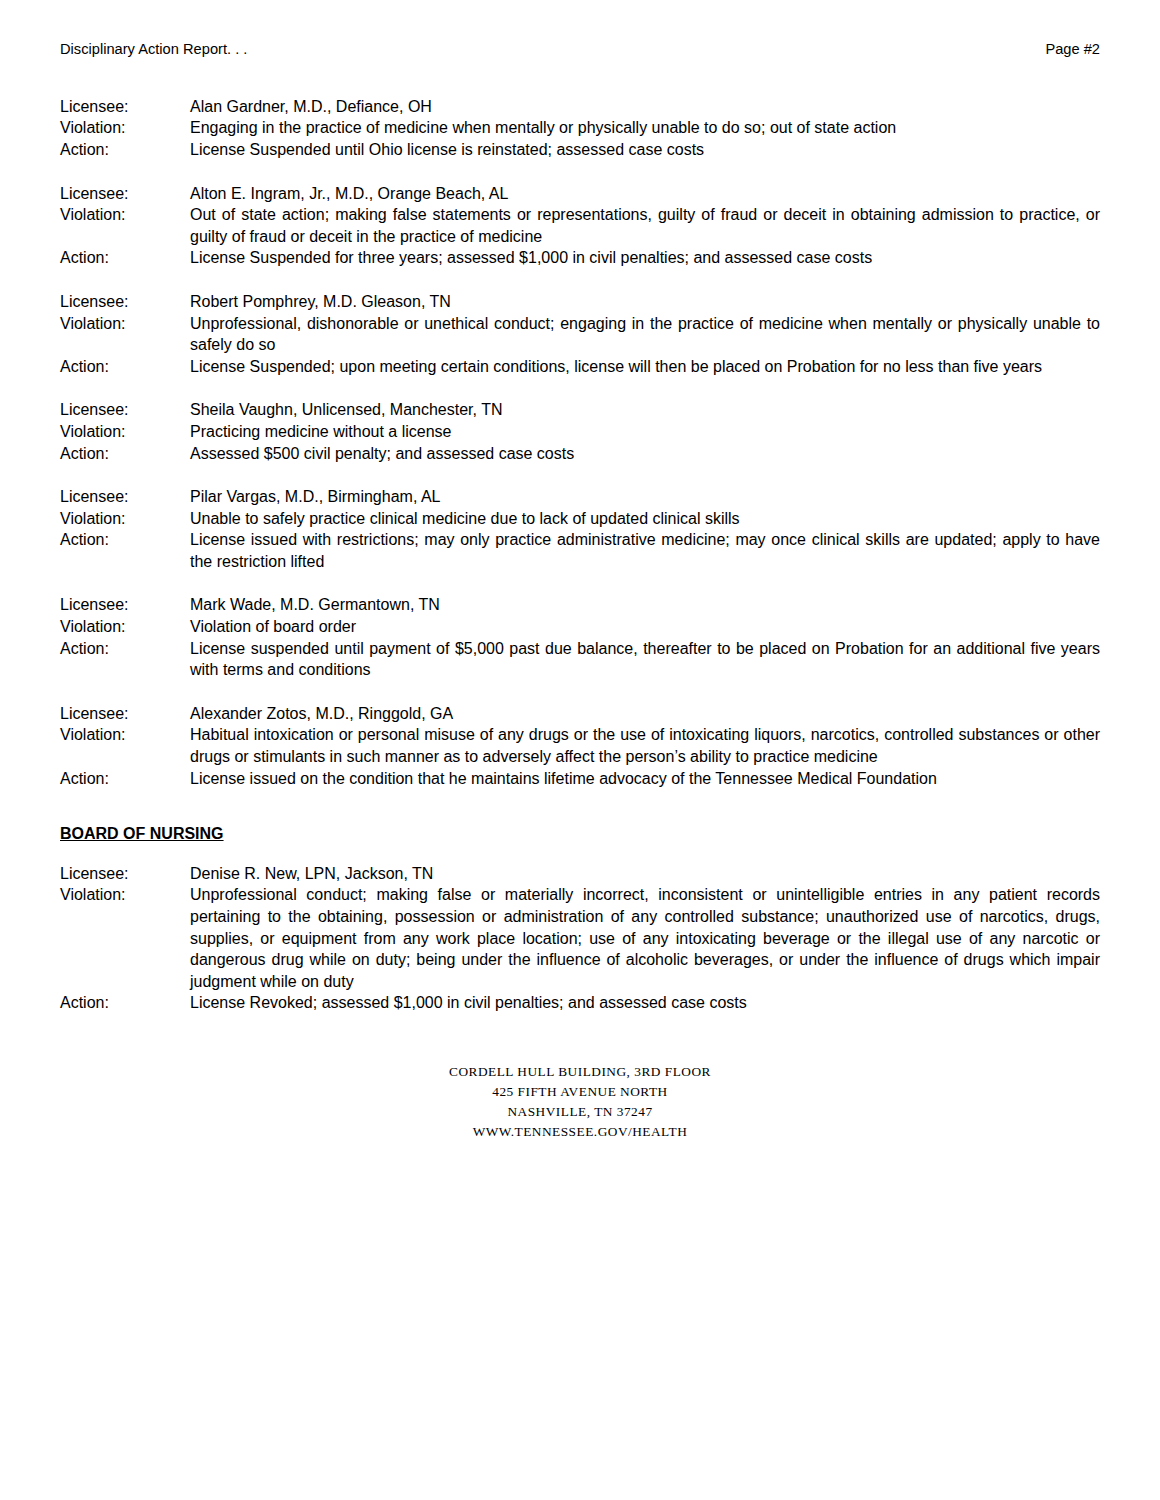Disciplinary Action Report. . . Page #2
| Licensee: | Alan Gardner, M.D., Defiance, OH |
| Violation: | Engaging in the practice of medicine when mentally or physically unable to do so; out of state action |
| Action: | License Suspended until Ohio license is reinstated; assessed case costs |
| Licensee: | Alton E. Ingram, Jr., M.D., Orange Beach, AL |
| Violation: | Out of state action; making false statements or representations, guilty of fraud or deceit in obtaining admission to practice, or guilty of fraud or deceit in the practice of medicine |
| Action: | License Suspended for three years; assessed $1,000 in civil penalties; and assessed case costs |
| Licensee: | Robert Pomphrey, M.D. Gleason, TN |
| Violation: | Unprofessional, dishonorable or unethical conduct; engaging in the practice of medicine when mentally or physically unable to safely do so |
| Action: | License Suspended; upon meeting certain conditions, license will then be placed on Probation for no less than five years |
| Licensee: | Sheila Vaughn, Unlicensed, Manchester, TN |
| Violation: | Practicing medicine without a license |
| Action: | Assessed $500 civil penalty; and assessed case costs |
| Licensee: | Pilar Vargas, M.D., Birmingham, AL |
| Violation: | Unable to safely practice clinical medicine due to lack of updated clinical skills |
| Action: | License issued with restrictions; may only practice administrative medicine; may once clinical skills are updated; apply to have the restriction lifted |
| Licensee: | Mark Wade, M.D. Germantown, TN |
| Violation: | Violation of board order |
| Action: | License suspended until payment of $5,000 past due balance, thereafter to be placed on Probation for an additional five years with terms and conditions |
| Licensee: | Alexander Zotos, M.D., Ringgold, GA |
| Violation: | Habitual intoxication or personal misuse of any drugs or the use of intoxicating liquors, narcotics, controlled substances or other drugs or stimulants in such manner as to adversely affect the person’s ability to practice medicine |
| Action: | License issued on the condition that he maintains lifetime advocacy of the Tennessee Medical Foundation |
BOARD OF NURSING
| Licensee: | Denise R. New, LPN, Jackson, TN |
| Violation: | Unprofessional conduct; making false or materially incorrect, inconsistent or unintelligible entries in any patient records pertaining to the obtaining, possession or administration of any controlled substance; unauthorized use of narcotics, drugs, supplies, or equipment from any work place location; use of any intoxicating beverage or the illegal use of any narcotic or dangerous drug while on duty; being under the influence of alcoholic beverages, or under the influence of drugs which impair judgment while on duty |
| Action: | License Revoked; assessed $1,000 in civil penalties; and assessed case costs |
CORDELL HULL BUILDING, 3RD FLOOR
425 FIFTH AVENUE NORTH
NASHVILLE, TN 37247
WWW.TENNESSEE.GOV/HEALTH